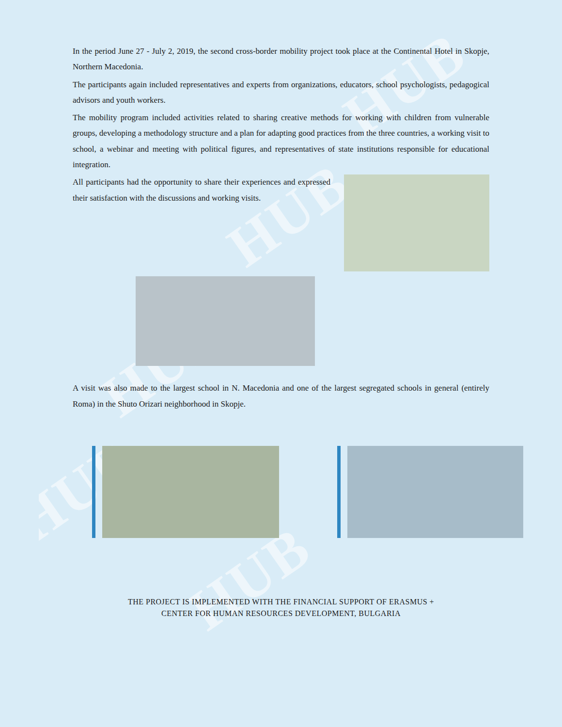HUB HUB HUB HUB HUB
In the period June 27 - July 2, 2019, the second cross-border mobility project took place at the Continental Hotel in Skopje, Northern Macedonia.
The participants again included representatives and experts from organizations, educators, school psychologists, pedagogical advisors and youth workers.
The mobility program included activities related to sharing creative methods for working with children from vulnerable groups, developing a methodology structure and a plan for adapting good practices from the three countries, a working visit to school, a webinar and meeting with political figures, and representatives of state institutions responsible for educational integration.
All participants had the opportunity to share their experiences and expressed their satisfaction with the discussions and working visits.
A visit was also made to the largest school in N. Macedonia and one of the largest segregated schools in general (entirely Roma) in the Shuto Orizari neighborhood in Skopje.
THE PROJECT IS IMPLEMENTED WITH THE FINANCIAL SUPPORT OF ERASMUS +
CENTER FOR HUMAN RESOURCES DEVELOPMENT, BULGARIA